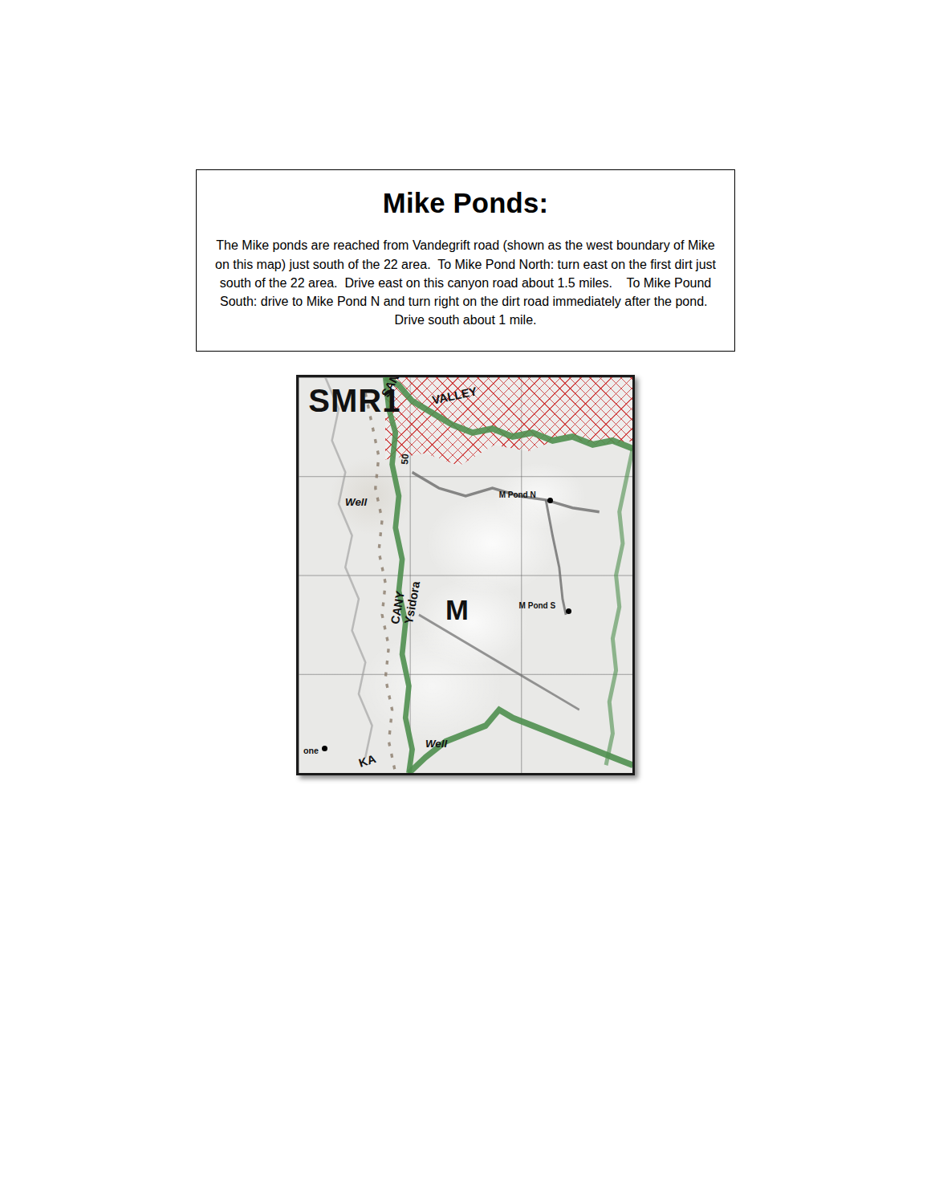Mike Ponds:
The Mike ponds are reached from Vandegrift road (shown as the west boundary of Mike on this map) just south of the 22 area. To Mike Pond North: turn east on the first dirt just south of the 22 area. Drive east on this canyon road about 1.5 miles. To Mike Pound South: drive to Mike Pond N and turn right on the dirt road immediately after the pond. Drive south about 1 mile.
SMR1 SANTA FE VALLEY M M Pond N M Pond S Well Well CANY Ysidora KA 50 one